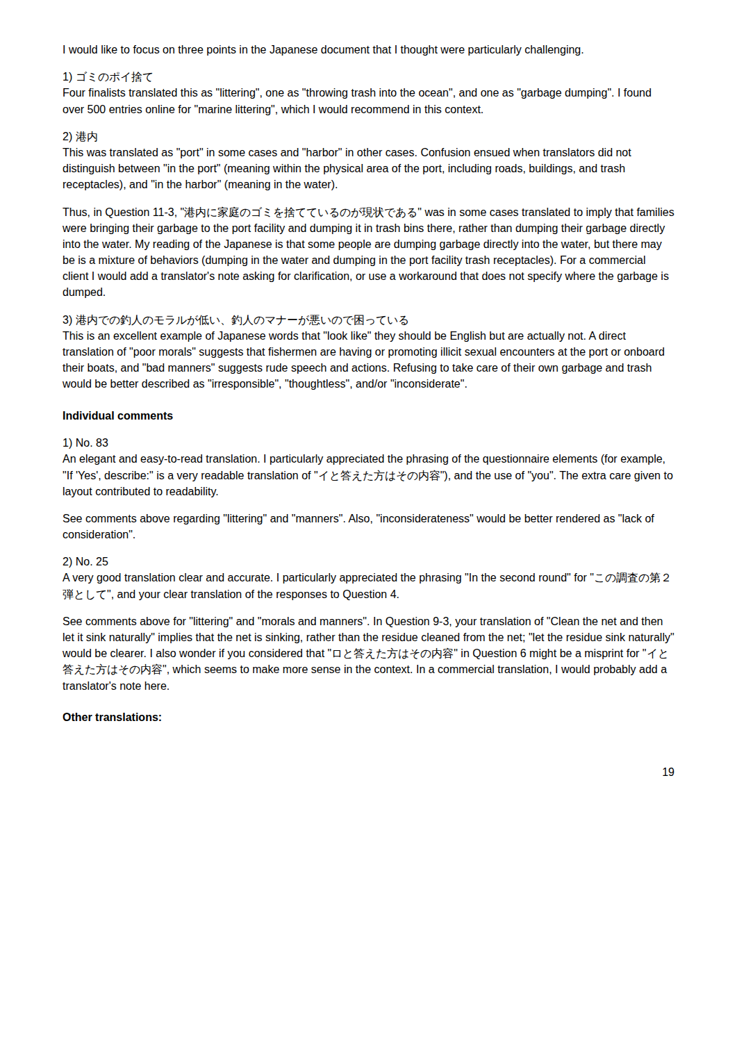I would like to focus on three points in the Japanese document that I thought were particularly challenging.
1) ゴミのポイ捨て
Four finalists translated this as "littering", one as "throwing trash into the ocean", and one as "garbage dumping". I found over 500 entries online for "marine littering", which I would recommend in this context.
2) 港内
This was translated as "port" in some cases and "harbor" in other cases. Confusion ensued when translators did not distinguish between "in the port" (meaning within the physical area of the port, including roads, buildings, and trash receptacles), and "in the harbor" (meaning in the water).
Thus, in Question 11-3, "港内に家庭のゴミを捨てているのが現状である" was in some cases translated to imply that families were bringing their garbage to the port facility and dumping it in trash bins there, rather than dumping their garbage directly into the water. My reading of the Japanese is that some people are dumping garbage directly into the water, but there may be is a mixture of behaviors (dumping in the water and dumping in the port facility trash receptacles). For a commercial client I would add a translator's note asking for clarification, or use a workaround that does not specify where the garbage is dumped.
3) 港内での釣人のモラルが低い、釣人のマナーが悪いので困っている
This is an excellent example of Japanese words that "look like" they should be English but are actually not. A direct translation of "poor morals" suggests that fishermen are having or promoting illicit sexual encounters at the port or onboard their boats, and "bad manners" suggests rude speech and actions. Refusing to take care of their own garbage and trash would be better described as "irresponsible", "thoughtless", and/or "inconsiderate".
Individual comments
1) No. 83
An elegant and easy-to-read translation. I particularly appreciated the phrasing of the questionnaire elements (for example, "If 'Yes', describe:" is a very readable translation of "イと答えた方はその内容"), and the use of "you". The extra care given to layout contributed to readability.
See comments above regarding "littering" and "manners". Also, "inconsiderateness" would be better rendered as "lack of consideration".
2) No. 25
A very good translation clear and accurate. I particularly appreciated the phrasing "In the second round" for "この調査の第２弾として", and your clear translation of the responses to Question 4.
See comments above for "littering" and "morals and manners". In Question 9-3, your translation of "Clean the net and then let it sink naturally" implies that the net is sinking, rather than the residue cleaned from the net; "let the residue sink naturally" would be clearer. I also wonder if you considered that "ロと答えた方はその内容" in Question 6 might be a misprint for "イと答えた方はその内容", which seems to make more sense in the context. In a commercial translation, I would probably add a translator's note here.
Other translations:
19